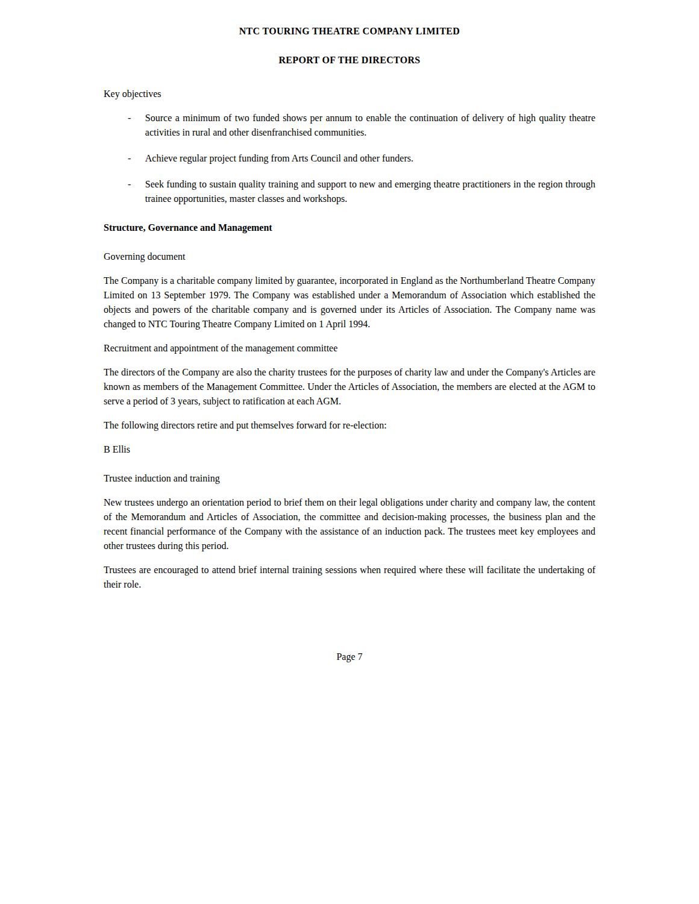NTC TOURING THEATRE COMPANY LIMITED
REPORT OF THE DIRECTORS
Key objectives
Source a minimum of two funded shows per annum to enable the continuation of delivery of high quality theatre activities in rural and other disenfranchised communities.
Achieve regular project funding from Arts Council and other funders.
Seek funding to sustain quality training and support to new and emerging theatre practitioners in the region through trainee opportunities, master classes and workshops.
Structure, Governance and Management
Governing document
The Company is a charitable company limited by guarantee, incorporated in England as the Northumberland Theatre Company Limited on 13 September 1979. The Company was established under a Memorandum of Association which established the objects and powers of the charitable company and is governed under its Articles of Association. The Company name was changed to NTC Touring Theatre Company Limited on 1 April 1994.
Recruitment and appointment of the management committee
The directors of the Company are also the charity trustees for the purposes of charity law and under the Company's Articles are known as members of the Management Committee. Under the Articles of Association, the members are elected at the AGM to serve a period of 3 years, subject to ratification at each AGM.
The following directors retire and put themselves forward for re-election:
B Ellis
Trustee induction and training
New trustees undergo an orientation period to brief them on their legal obligations under charity and company law, the content of the Memorandum and Articles of Association, the committee and decision-making processes, the business plan and the recent financial performance of the Company with the assistance of an induction pack. The trustees meet key employees and other trustees during this period.
Trustees are encouraged to attend brief internal training sessions when required where these will facilitate the undertaking of their role.
Page 7